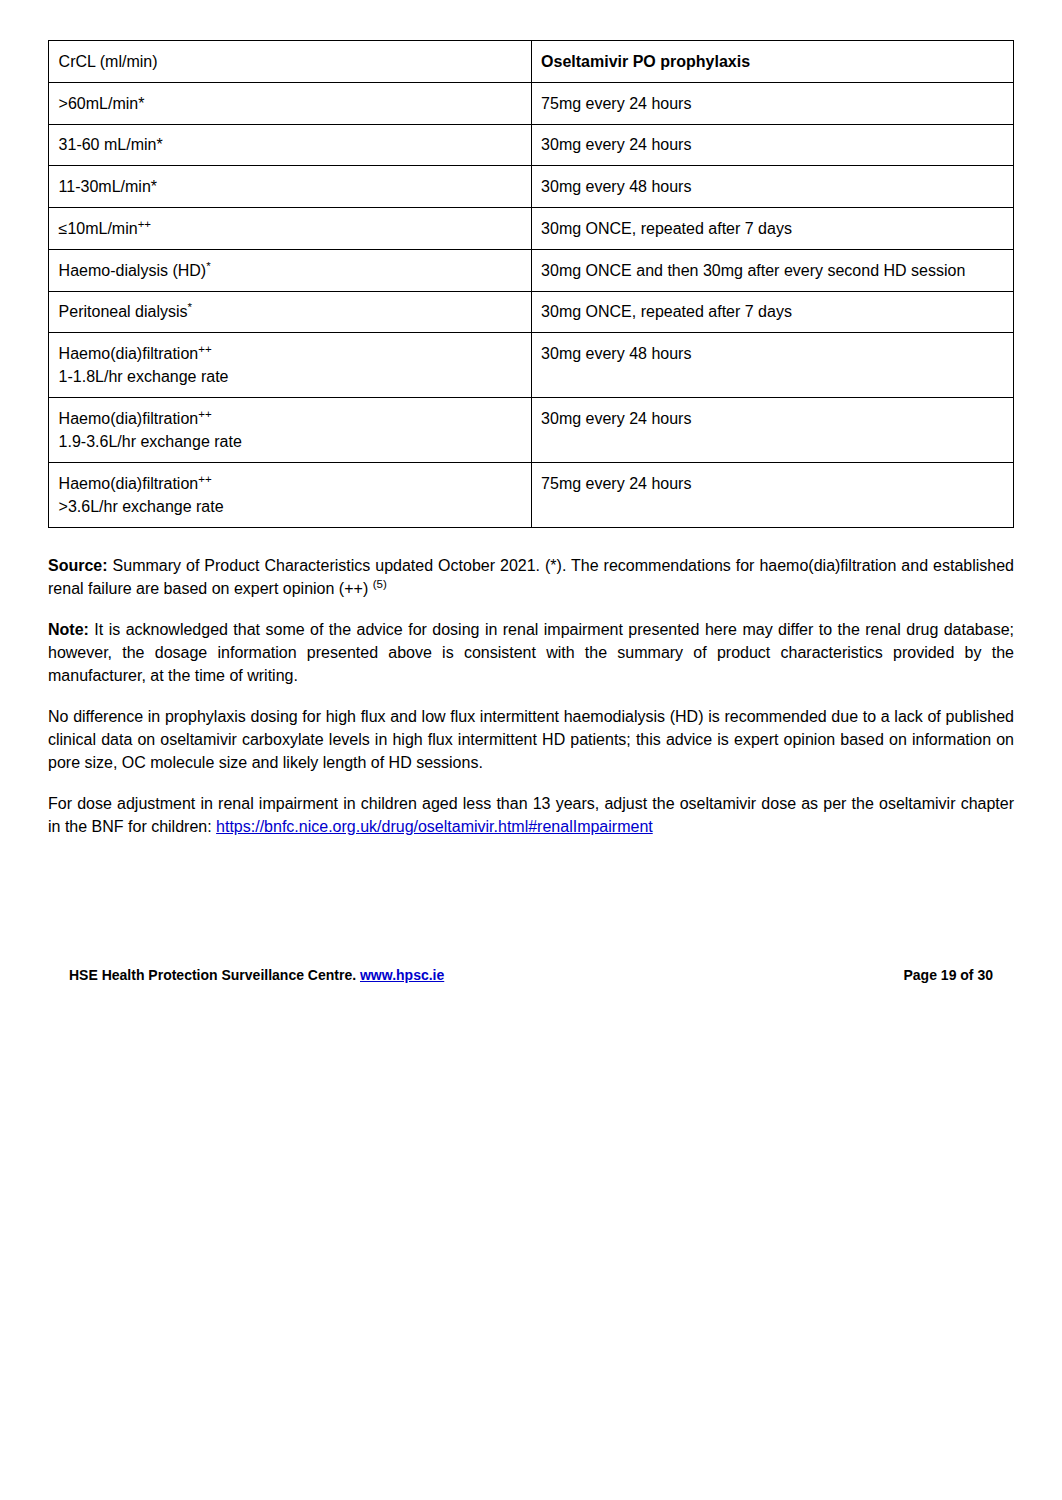| CrCL (ml/min) | Oseltamivir PO prophylaxis |
| >60mL/min* | 75mg every 24 hours |
| 31-60 mL/min* | 30mg every 24 hours |
| 11-30mL/min* | 30mg every 48 hours |
| ≤10mL/min ++ | 30mg ONCE, repeated after 7 days |
| Haemo-dialysis (HD) * | 30mg ONCE and then 30mg after every second HD session |
| Peritoneal dialysis * | 30mg ONCE, repeated after 7 days |
| Haemo(dia)filtration ++ 1-1.8L/hr exchange rate | 30mg every 48 hours |
| Haemo(dia)filtration ++ 1.9-3.6L/hr exchange rate | 30mg every 24 hours |
| Haemo(dia)filtration ++ >3.6L/hr exchange rate | 75mg every 24 hours |
Source: Summary of Product Characteristics updated October 2021. (*). The recommendations for haemo(dia)filtration and established renal failure are based on expert opinion (++) (5)
Note: It is acknowledged that some of the advice for dosing in renal impairment presented here may differ to the renal drug database; however, the dosage information presented above is consistent with the summary of product characteristics provided by the manufacturer, at the time of writing.
No difference in prophylaxis dosing for high flux and low flux intermittent haemodialysis (HD) is recommended due to a lack of published clinical data on oseltamivir carboxylate levels in high flux intermittent HD patients; this advice is expert opinion based on information on pore size, OC molecule size and likely length of HD sessions.
For dose adjustment in renal impairment in children aged less than 13 years, adjust the oseltamivir dose as per the oseltamivir chapter in the BNF for children: https://bnfc.nice.org.uk/drug/oseltamivir.html#renalImpairment
HSE Health Protection Surveillance Centre. www.hpsc.ie Page 19 of 30